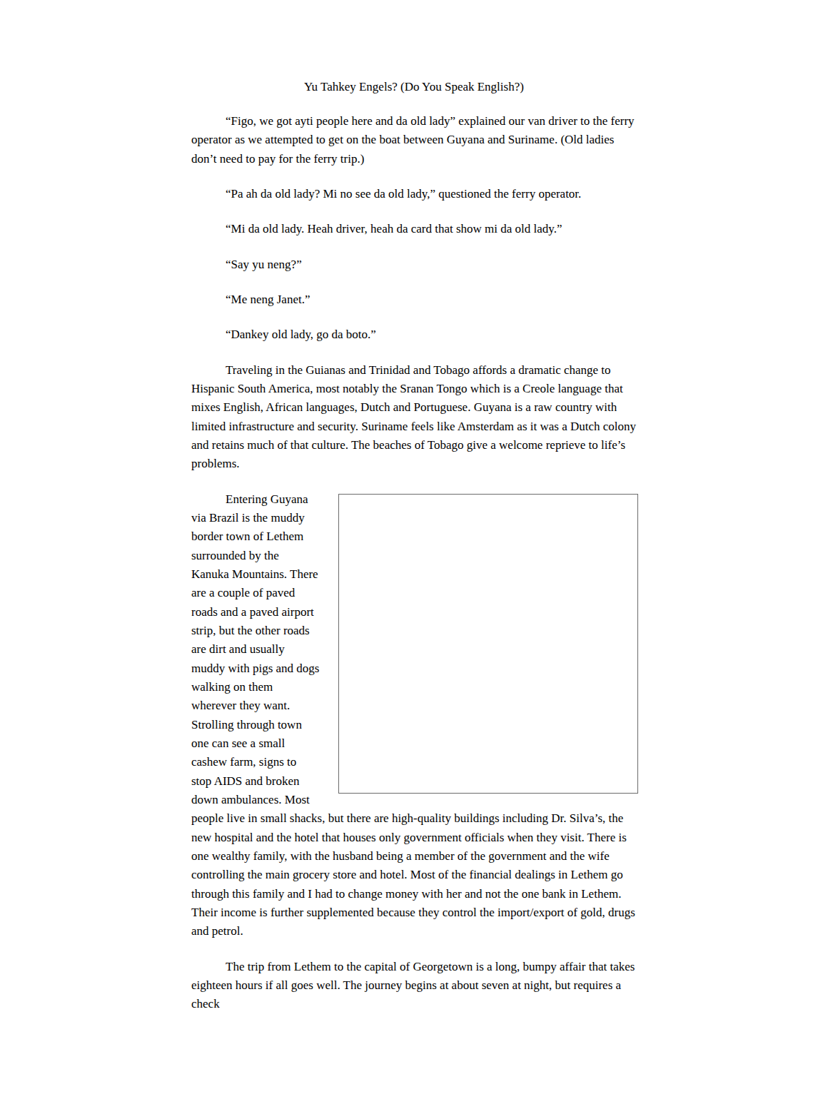Yu Tahkey Engels? (Do You Speak English?)
“Figo, we got ayti people here and da old lady” explained our van driver to the ferry operator as we attempted to get on the boat between Guyana and Suriname. (Old ladies don’t need to pay for the ferry trip.)
“Pa ah da old lady? Mi no see da old lady,” questioned the ferry operator.
“Mi da old lady. Heah driver, heah da card that show mi da old lady.”
“Say yu neng?”
“Me neng Janet.”
“Dankey old lady, go da boto.”
Traveling in the Guianas and Trinidad and Tobago affords a dramatic change to Hispanic South America, most notably the Sranan Tongo which is a Creole language that mixes English, African languages, Dutch and Portuguese. Guyana is a raw country with limited infrastructure and security. Suriname feels like Amsterdam as it was a Dutch colony and retains much of that culture. The beaches of Tobago give a welcome reprieve to life’s problems.
Entering Guyana via Brazil is the muddy border town of Lethem surrounded by the Kanuka Mountains. There are a couple of paved roads and a paved airport strip, but the other roads are dirt and usually muddy with pigs and dogs walking on them wherever they want. Strolling through town one can see a small cashew farm, signs to stop AIDS and broken down ambulances. Most people live in small shacks, but there are high-quality buildings including Dr. Silva’s, the new hospital and the hotel that houses only government officials when they visit. There is one wealthy family, with the husband being a member of the government and the wife controlling the main grocery store and hotel. Most of the financial dealings in Lethem go through this family and I had to change money with her and not the one bank in Lethem. Their income is further supplemented because they control the import/export of gold, drugs and petrol.
The trip from Lethem to the capital of Georgetown is a long, bumpy affair that takes eighteen hours if all goes well. The journey begins at about seven at night, but requires a check